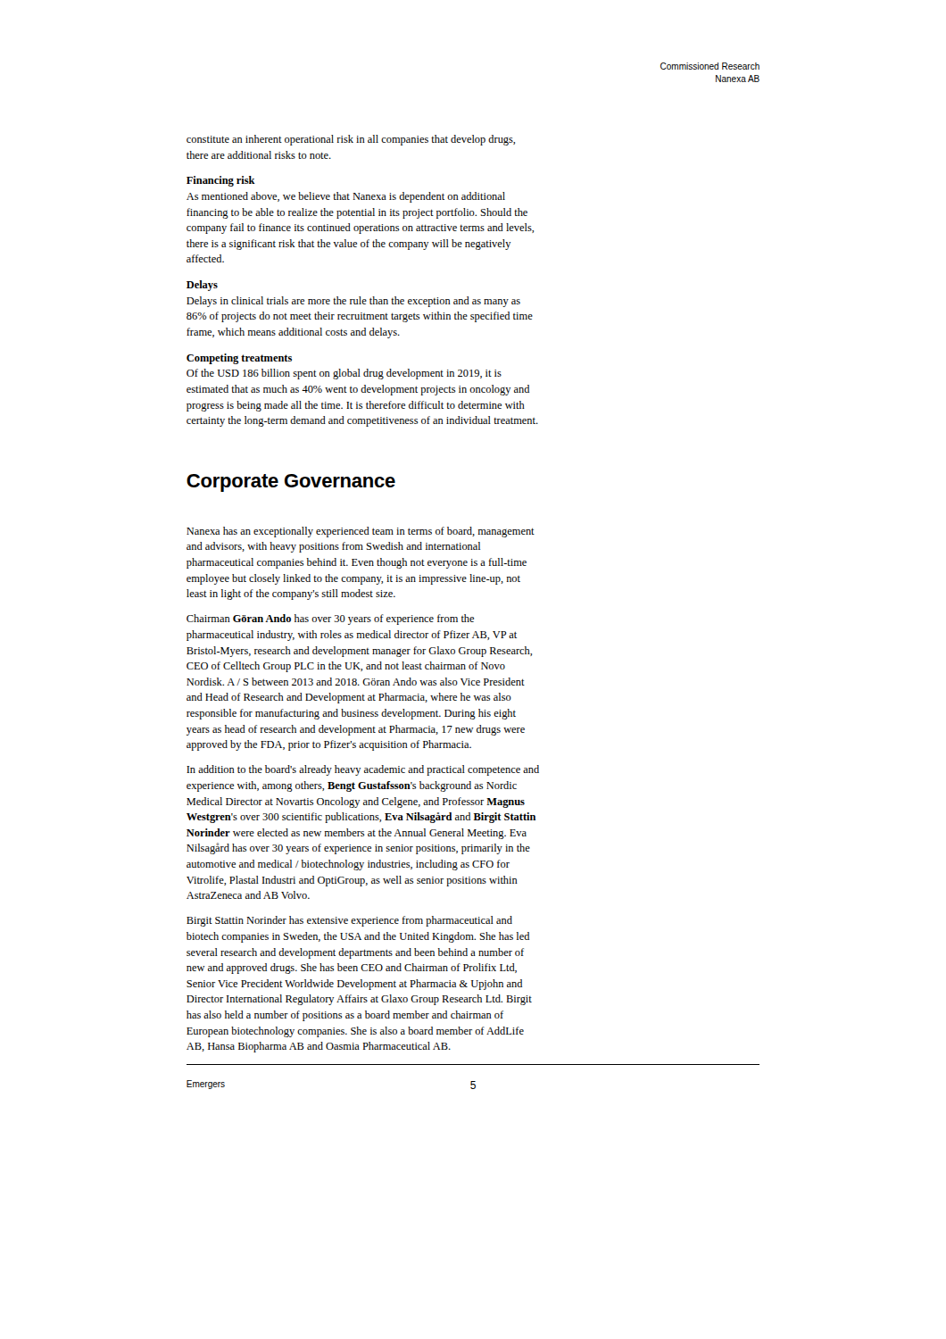Commissioned Research
Nanexa AB
constitute an inherent operational risk in all companies that develop drugs, there are additional risks to note.
Financing risk
As mentioned above, we believe that Nanexa is dependent on additional financing to be able to realize the potential in its project portfolio. Should the company fail to finance its continued operations on attractive terms and levels, there is a significant risk that the value of the company will be negatively affected.
Delays
Delays in clinical trials are more the rule than the exception and as many as 86% of projects do not meet their recruitment targets within the specified time frame, which means additional costs and delays.
Competing treatments
Of the USD 186 billion spent on global drug development in 2019, it is estimated that as much as 40% went to development projects in oncology and progress is being made all the time. It is therefore difficult to determine with certainty the long-term demand and competitiveness of an individual treatment.
Corporate Governance
Nanexa has an exceptionally experienced team in terms of board, management and advisors, with heavy positions from Swedish and international pharmaceutical companies behind it. Even though not everyone is a full-time employee but closely linked to the company, it is an impressive line-up, not least in light of the company's still modest size.
Chairman Göran Ando has over 30 years of experience from the pharmaceutical industry, with roles as medical director of Pfizer AB, VP at Bristol-Myers, research and development manager for Glaxo Group Research, CEO of Celltech Group PLC in the UK, and not least chairman of Novo Nordisk. A / S between 2013 and 2018. Göran Ando was also Vice President and Head of Research and Development at Pharmacia, where he was also responsible for manufacturing and business development. During his eight years as head of research and development at Pharmacia, 17 new drugs were approved by the FDA, prior to Pfizer's acquisition of Pharmacia.
In addition to the board's already heavy academic and practical competence and experience with, among others, Bengt Gustafsson's background as Nordic Medical Director at Novartis Oncology and Celgene, and Professor Magnus Westgren's over 300 scientific publications, Eva Nilsagård and Birgit Stattin Norinder were elected as new members at the Annual General Meeting. Eva Nilsagård has over 30 years of experience in senior positions, primarily in the automotive and medical / biotechnology industries, including as CFO for Vitrolife, Plastal Industri and OptiGroup, as well as senior positions within AstraZeneca and AB Volvo.
Birgit Stattin Norinder has extensive experience from pharmaceutical and biotech companies in Sweden, the USA and the United Kingdom. She has led several research and development departments and been behind a number of new and approved drugs. She has been CEO and Chairman of Prolifix Ltd, Senior Vice Precident Worldwide Development at Pharmacia & Upjohn and Director International Regulatory Affairs at Glaxo Group Research Ltd. Birgit has also held a number of positions as a board member and chairman of European biotechnology companies. She is also a board member of AddLife AB, Hansa Biopharma AB and Oasmia Pharmaceutical AB.
Emergers
5